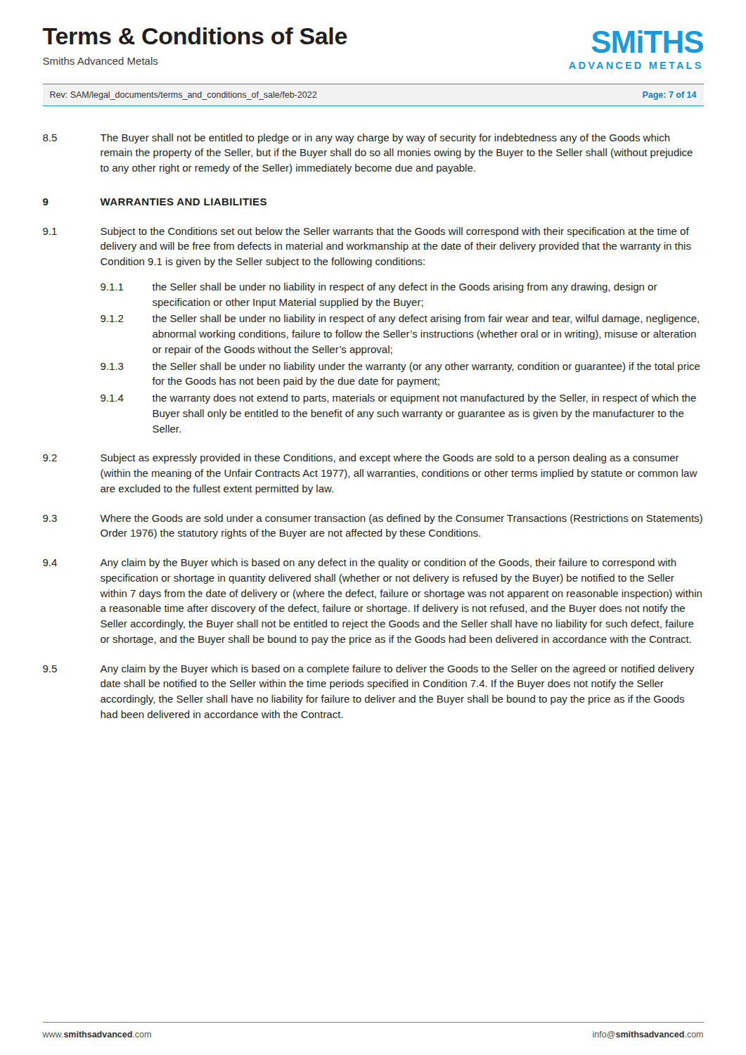Terms & Conditions of Sale
Smiths Advanced Metals
SMi THS
ADVANCED METALS
Rev: SAM/legal_documents/terms_and_conditions_of_sale/feb-2022
Page: 7 of 14
8.5
The Buyer shall not be entitled to pledge or in any way charge by way of security for indebtedness any of the Goods which remain the property of the Seller, but if the Buyer shall do so all monies owing by the Buyer to the Seller shall (without prejudice to any other right or remedy of the Seller) immediately become due and payable.
9 Warranties and Liabilities
9.1
Subject to the Conditions set out below the Seller warrants that the Goods will correspond with their specification at the time of delivery and will be free from defects in material and workmanship at the date of their delivery provided that the warranty in this Condition 9.1 is given by the Seller subject to the following conditions:
9.1.1 the Seller shall be under no liability in respect of any defect in the Goods arising from any drawing, design or specification or other Input Material supplied by the Buyer;
9.1.2 the Seller shall be under no liability in respect of any defect arising from fair wear and tear, wilful damage, negligence, abnormal working conditions, failure to follow the Seller’s instructions (whether oral or in writing), misuse or alteration or repair of the Goods without the Seller’s approval;
9.1.3 the Seller shall be under no liability under the warranty (or any other warranty, condition or guarantee) if the total price for the Goods has not been paid by the due date for payment;
9.1.4 the warranty does not extend to parts, materials or equipment not manufactured by the Seller, in respect of which the Buyer shall only be entitled to the benefit of any such warranty or guarantee as is given by the manufacturer to the Seller.
9.2
Subject as expressly provided in these Conditions, and except where the Goods are sold to a person dealing as a consumer (within the meaning of the Unfair Contracts Act 1977), all warranties, conditions or other terms implied by statute or common law are excluded to the fullest extent permitted by law.
9.3
Where the Goods are sold under a consumer transaction (as defined by the Consumer Transactions (Restrictions on Statements) Order 1976) the statutory rights of the Buyer are not affected by these Conditions.
9.4
Any claim by the Buyer which is based on any defect in the quality or condition of the Goods, their failure to correspond with specification or shortage in quantity delivered shall (whether or not delivery is refused by the Buyer) be notified to the Seller within 7 days from the date of delivery or (where the defect, failure or shortage was not apparent on reasonable inspection) within a reasonable time after discovery of the defect, failure or shortage. If delivery is not refused, and the Buyer does not notify the Seller accordingly, the Buyer shall not be entitled to reject the Goods and the Seller shall have no liability for such defect, failure or shortage, and the Buyer shall be bound to pay the price as if the Goods had been delivered in accordance with the Contract.
9.5
Any claim by the Buyer which is based on a complete failure to deliver the Goods to the Seller on the agreed or notified delivery date shall be notified to the Seller within the time periods specified in Condition 7.4. If the Buyer does not notify the Seller accordingly, the Seller shall have no liability for failure to deliver and the Buyer shall be bound to pay the price as if the Goods had been delivered in accordance with the Contract.
www.smithsadvanced.com
info@smithsadvanced.com